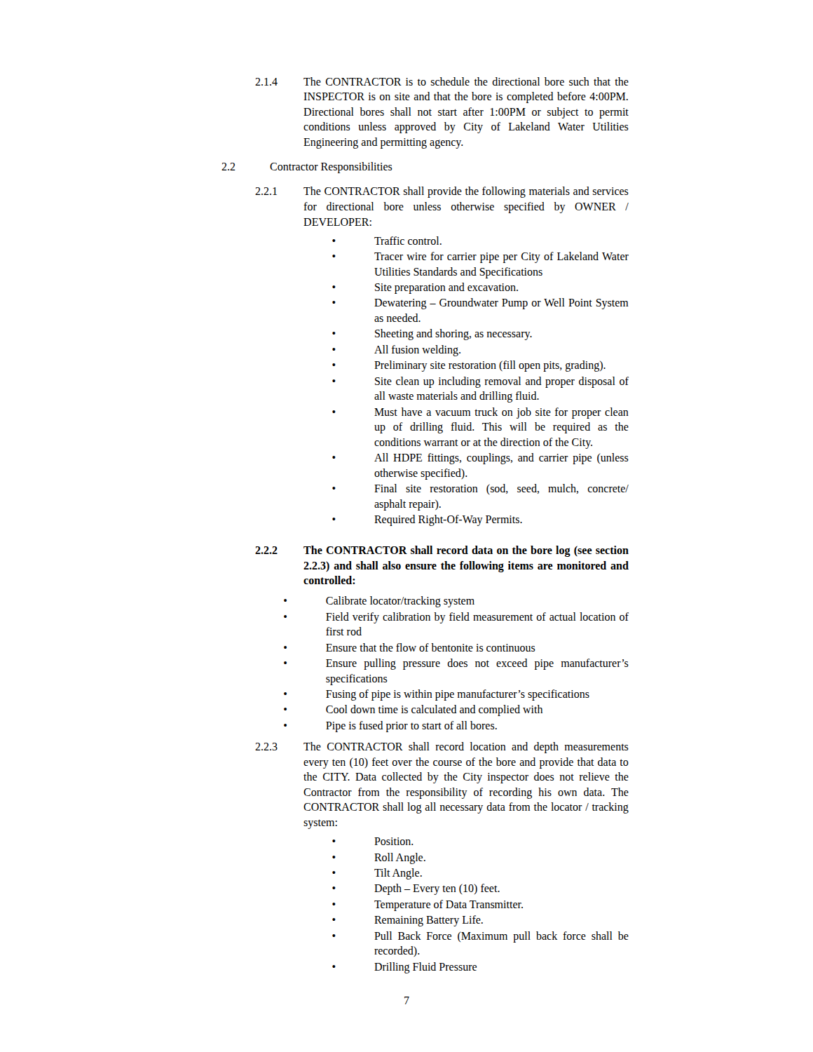2.1.4
The CONTRACTOR is to schedule the directional bore such that the INSPECTOR is on site and that the bore is completed before 4:00PM. Directional bores shall not start after 1:00PM or subject to permit conditions unless approved by City of Lakeland Water Utilities Engineering and permitting agency.
2.2
Contractor Responsibilities
2.2.1
The CONTRACTOR shall provide the following materials and services for directional bore unless otherwise specified by OWNER / DEVELOPER:
Traffic control.
Tracer wire for carrier pipe per City of Lakeland Water Utilities Standards and Specifications
Site preparation and excavation.
Dewatering – Groundwater Pump or Well Point System as needed.
Sheeting and shoring, as necessary.
All fusion welding.
Preliminary site restoration (fill open pits, grading).
Site clean up including removal and proper disposal of all waste materials and drilling fluid.
Must have a vacuum truck on job site for proper clean up of drilling fluid. This will be required as the conditions warrant or at the direction of the City.
All HDPE fittings, couplings, and carrier pipe (unless otherwise specified).
Final site restoration (sod, seed, mulch, concrete/ asphalt repair).
Required Right-Of-Way Permits.
2.2.2
The CONTRACTOR shall record data on the bore log (see section 2.2.3) and shall also ensure the following items are monitored and controlled:
Calibrate locator/tracking system
Field verify calibration by field measurement of actual location of first rod
Ensure that the flow of bentonite is continuous
Ensure pulling pressure does not exceed pipe manufacturer’s specifications
Fusing of pipe is within pipe manufacturer’s specifications
Cool down time is calculated and complied with
Pipe is fused prior to start of all bores.
2.2.3
The CONTRACTOR shall record location and depth measurements every ten (10) feet over the course of the bore and provide that data to the CITY. Data collected by the City inspector does not relieve the Contractor from the responsibility of recording his own data. The CONTRACTOR shall log all necessary data from the locator / tracking system:
Position.
Roll Angle.
Tilt Angle.
Depth – Every ten (10) feet.
Temperature of Data Transmitter.
Remaining Battery Life.
Pull Back Force (Maximum pull back force shall be recorded).
Drilling Fluid Pressure
7